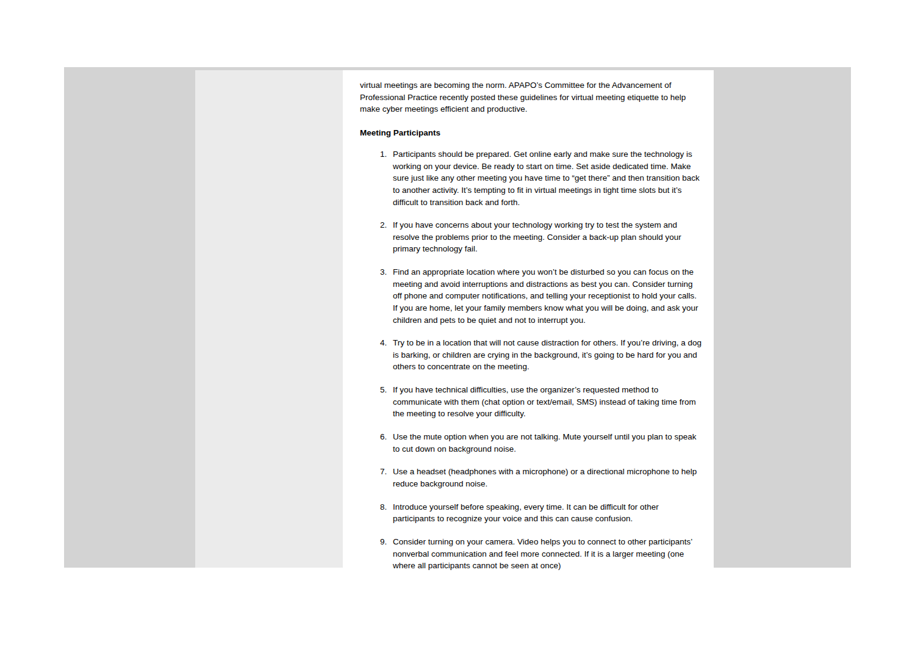virtual meetings are becoming the norm. APAPO’s Committee for the Advancement of Professional Practice recently posted these guidelines for virtual meeting etiquette to help make cyber meetings efficient and productive.
Meeting Participants
Participants should be prepared. Get online early and make sure the technology is working on your device. Be ready to start on time. Set aside dedicated time. Make sure just like any other meeting you have time to “get there” and then transition back to another activity. It’s tempting to fit in virtual meetings in tight time slots but it’s difficult to transition back and forth.
If you have concerns about your technology working try to test the system and resolve the problems prior to the meeting. Consider a back-up plan should your primary technology fail.
Find an appropriate location where you won’t be disturbed so you can focus on the meeting and avoid interruptions and distractions as best you can. Consider turning off phone and computer notifications, and telling your receptionist to hold your calls. If you are home, let your family members know what you will be doing, and ask your children and pets to be quiet and not to interrupt you.
Try to be in a location that will not cause distraction for others. If you’re driving, a dog is barking, or children are crying in the background, it’s going to be hard for you and others to concentrate on the meeting.
If you have technical difficulties, use the organizer’s requested method to communicate with them (chat option or text/email, SMS) instead of taking time from the meeting to resolve your difficulty.
Use the mute option when you are not talking. Mute yourself until you plan to speak to cut down on background noise.
Use a headset (headphones with a microphone) or a directional microphone to help reduce background noise.
Introduce yourself before speaking, every time. It can be difficult for other participants to recognize your voice and this can cause confusion.
Consider turning on your camera. Video helps you to connect to other participants’ nonverbal communication and feel more connected. If it is a larger meeting (one where all participants cannot be seen at once)